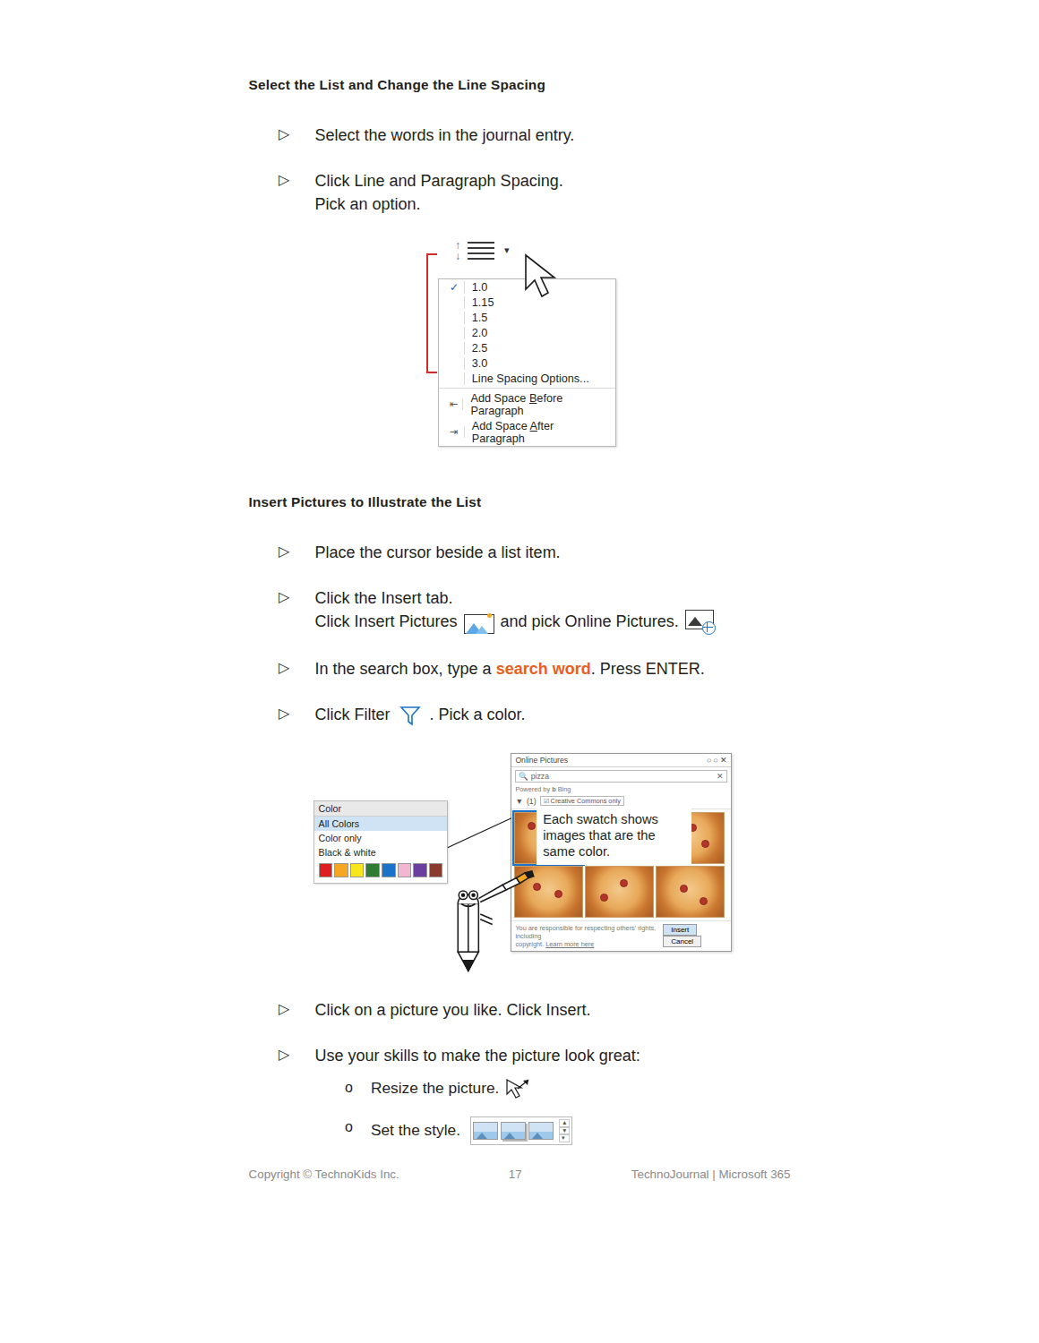Select the List and Change the Line Spacing
Select the words in the journal entry.
Click Line and Paragraph Spacing.
Pick an option.
↑
↓
▾
✓
1.0
1.15
1.5
2.0
2.5
3.0
Line Spacing Options...
⇤
Add Space Before Paragraph
⇥
Add Space After Paragraph
Insert Pictures to Illustrate the List
Place the cursor beside a list item.
Click the Insert tab.
Click Insert Pictures and pick Online Pictures.
In the search box, type a search word. Press ENTER.
Click Filter . Pick a color.
Color
All Colors
Color only
Black & white
Online Pictures○ ○ ✕
🔍 pizza✕
Powered by b Bing
▼(1) ☑ Creative Commons only
You are responsible for respecting others' rights, including
copyright. Learn more here InsertCancel
Each swatch shows images that are the same color.
Click on a picture you like. Click Insert.
Use your skills to make the picture look great:
Resize the picture.
Set the style. ▲▼▾
Copyright © TechnoKids Inc. 17 TechnoJournal | Microsoft 365